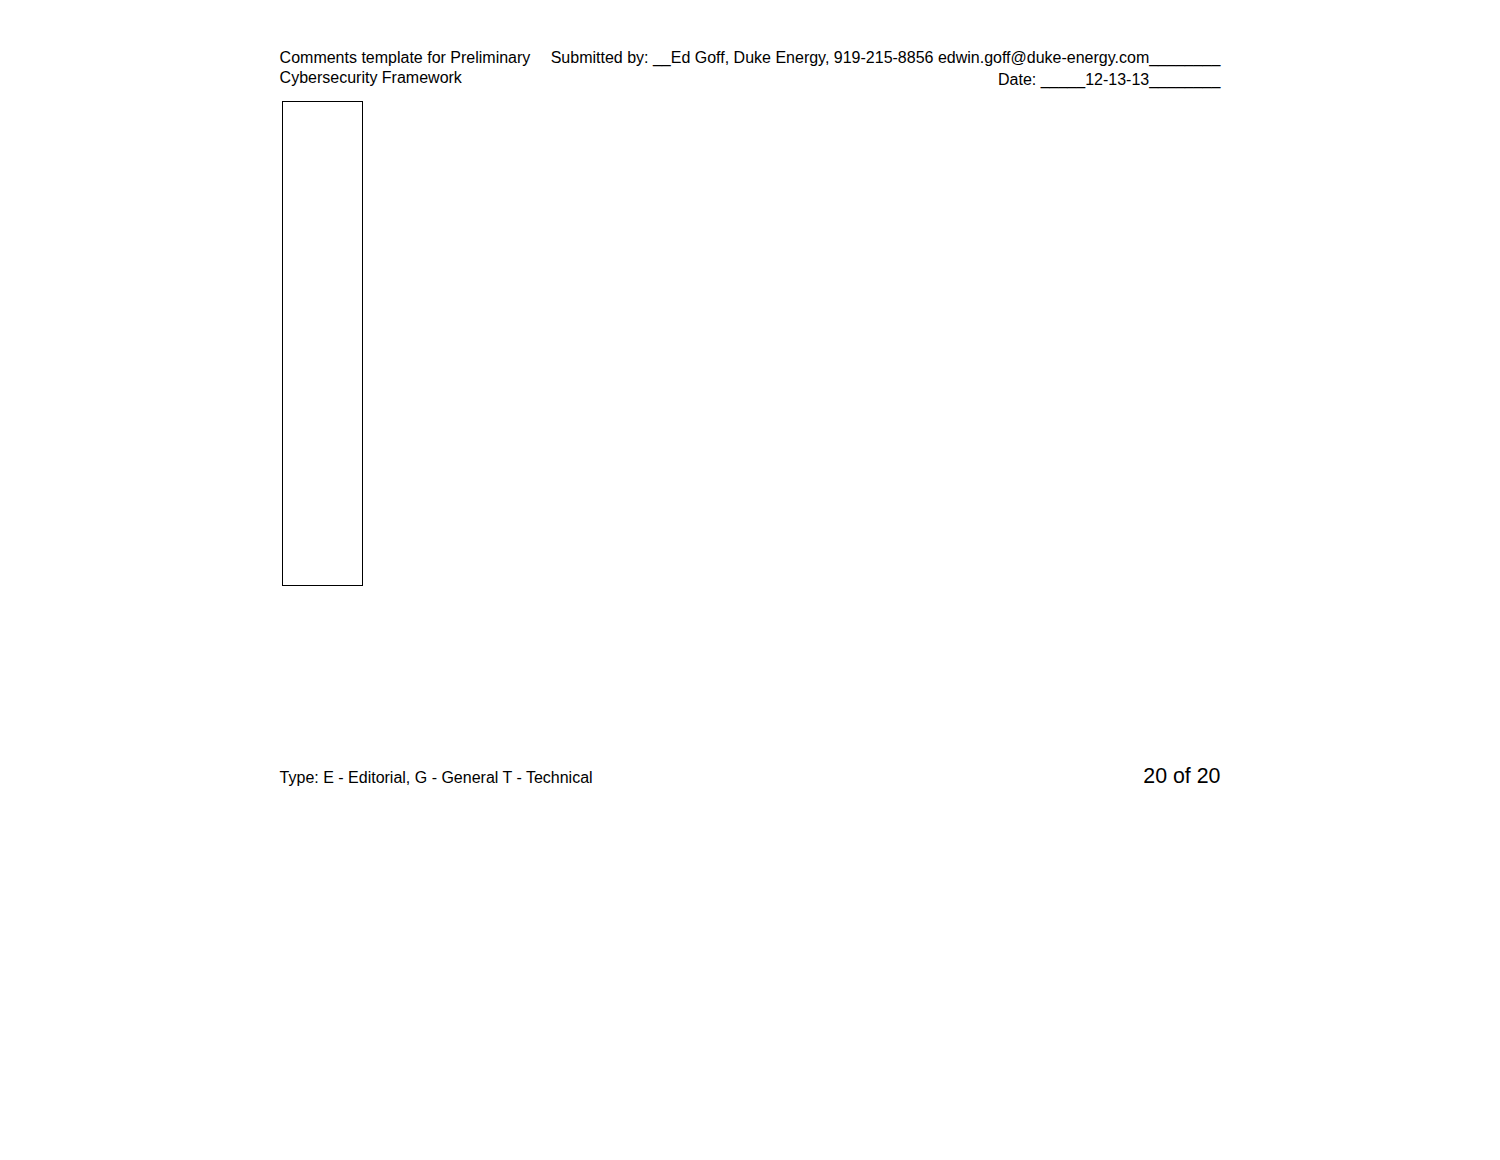Comments template for Preliminary
Cybersecurity Framework
Submitted by: __Ed Goff, Duke Energy, 919-215-8856 edwin.goff@duke-energy.com________ Date: _____12-13-13________
Type: E - Editorial, G - General T - Technical
20 of 20